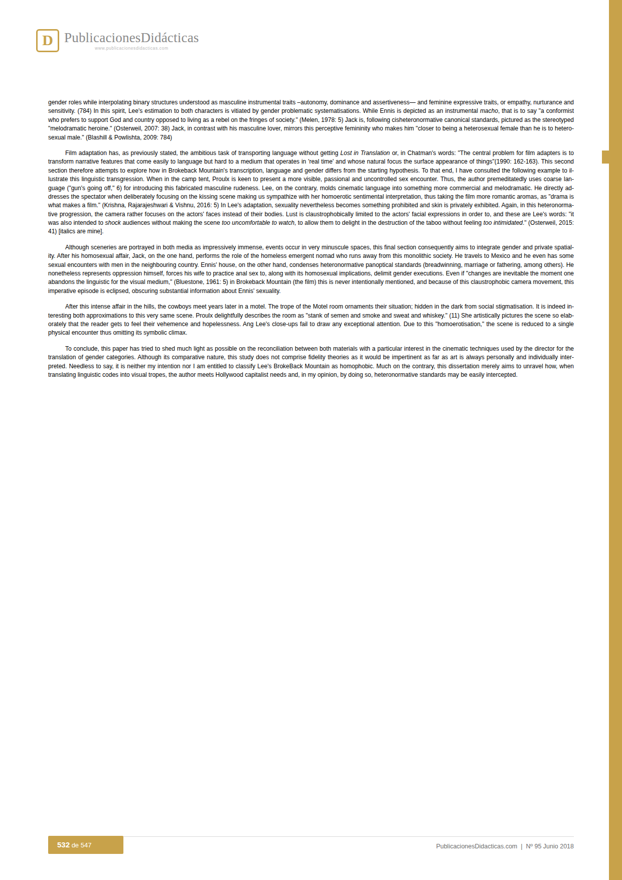Publicaciones Didácticas
www.publicacionesdidacticas.com
gender roles while interpolating binary structures understood as masculine instrumental traits –autonomy, dominance and assertiveness— and feminine expressive traits, or empathy, nurturance and sensitivity. (784) In this spirit, Lee's estimation to both characters is vitiated by gender problematic systematisations. While Ennis is depicted as an instrumental macho, that is to say "a conformist who prefers to support God and country opposed to living as a rebel on the fringes of society." (Melen, 1978: 5) Jack is, following cisheteronormative canonical standards, pictured as the stereotyped "melodramatic heroine." (Osterweil, 2007: 38) Jack, in contrast with his masculine lover, mirrors this perceptive femininity who makes him "closer to being a heterosexual female than he is to heterosexual male." (Blashill & Powlishta, 2009: 784)
Film adaptation has, as previously stated, the ambitious task of transporting language without getting Lost in Translation or, in Chatman's words: "The central problem for film adapters is to transform narrative features that come easily to language but hard to a medium that operates in 'real time' and whose natural focus the surface appearance of things"(1990: 162-163). This second section therefore attempts to explore how in Brokeback Mountain's transcription, language and gender differs from the starting hypothesis. To that end, I have consulted the following example to illustrate this linguistic transgression. When in the camp tent, Proulx is keen to present a more visible, passional and uncontrolled sex encounter. Thus, the author premeditatedly uses coarse language ("gun's going off," 6) for introducing this fabricated masculine rudeness. Lee, on the contrary, molds cinematic language into something more commercial and melodramatic. He directly addresses the spectator when deliberately focusing on the kissing scene making us sympathize with her homoerotic sentimental interpretation, thus taking the film more romantic aromas, as "drama is what makes a film." (Krishna, Rajarajeshwari & Vishnu, 2016: 5) In Lee's adaptation, sexuality nevertheless becomes something prohibited and skin is privately exhibited. Again, in this heteronormative progression, the camera rather focuses on the actors' faces instead of their bodies. Lust is claustrophobically limited to the actors' facial expressions in order to, and these are Lee's words: "it was also intended to shock audiences without making the scene too uncomfortable to watch, to allow them to delight in the destruction of the taboo without feeling too intimidated." (Osterweil, 2015: 41) [italics are mine].
Although sceneries are portrayed in both media as impressively immense, events occur in very minuscule spaces, this final section consequently aims to integrate gender and private spatiality. After his homosexual affair, Jack, on the one hand, performs the role of the homeless emergent nomad who runs away from this monolithic society. He travels to Mexico and he even has some sexual encounters with men in the neighbouring country. Ennis' house, on the other hand, condenses heteronormative panoptical standards (breadwinning, marriage or fathering, among others). He nonetheless represents oppression himself, forces his wife to practice anal sex to, along with its homosexual implications, delimit gender executions. Even if "changes are inevitable the moment one abandons the linguistic for the visual medium," (Bluestone, 1961: 5) in Brokeback Mountain (the film) this is never intentionally mentioned, and because of this claustrophobic camera movement, this imperative episode is eclipsed, obscuring substantial information about Ennis' sexuality.
After this intense affair in the hills, the cowboys meet years later in a motel. The trope of the Motel room ornaments their situation; hidden in the dark from social stigmatisation. It is indeed interesting both approximations to this very same scene. Proulx delightfully describes the room as "stank of semen and smoke and sweat and whiskey." (11) She artistically pictures the scene so elaborately that the reader gets to feel their vehemence and hopelessness. Ang Lee's close-ups fail to draw any exceptional attention. Due to this "homoerotisation," the scene is reduced to a single physical encounter thus omitting its symbolic climax.
To conclude, this paper has tried to shed much light as possible on the reconciliation between both materials with a particular interest in the cinematic techniques used by the director for the translation of gender categories. Although its comparative nature, this study does not comprise fidelity theories as it would be impertinent as far as art is always personally and individually interpreted. Needless to say, it is neither my intention nor I am entitled to classify Lee's BrokeBack Mountain as homophobic. Much on the contrary, this dissertation merely aims to unravel how, when translating linguistic codes into visual tropes, the author meets Hollywood capitalist needs and, in my opinion, by doing so, heteronormative standards may be easily intercepted.
532 de 547
PublicacionesDidacticas.com | Nº 95 Junio 2018